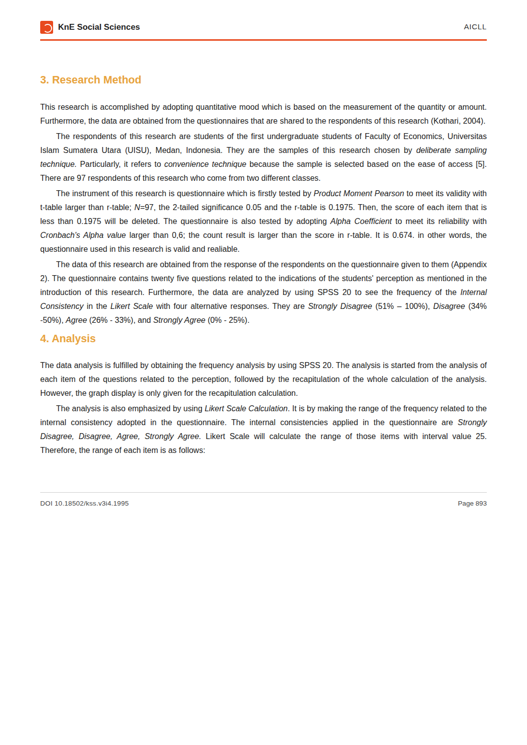KnE Social Sciences
AICLL
3. Research Method
This research is accomplished by adopting quantitative mood which is based on the measurement of the quantity or amount. Furthermore, the data are obtained from the questionnaires that are shared to the respondents of this research (Kothari, 2004).
The respondents of this research are students of the first undergraduate students of Faculty of Economics, Universitas Islam Sumatera Utara (UISU), Medan, Indonesia. They are the samples of this research chosen by deliberate sampling technique. Particularly, it refers to convenience technique because the sample is selected based on the ease of access [5]. There are 97 respondents of this research who come from two different classes.
The instrument of this research is questionnaire which is firstly tested by Product Moment Pearson to meet its validity with t-table larger than r-table; N=97, the 2-tailed significance 0.05 and the r-table is 0.1975. Then, the score of each item that is less than 0.1975 will be deleted. The questionnaire is also tested by adopting Alpha Coefficient to meet its reliability with Cronbach's Alpha value larger than 0,6; the count result is larger than the score in r-table. It is 0.674. in other words, the questionnaire used in this research is valid and realiable.
The data of this research are obtained from the response of the respondents on the questionnaire given to them (Appendix 2). The questionnaire contains twenty five questions related to the indications of the students' perception as mentioned in the introduction of this research. Furthermore, the data are analyzed by using SPSS 20 to see the frequency of the Internal Consistency in the Likert Scale with four alternative responses. They are Strongly Disagree (51% – 100%), Disagree (34% -50%), Agree (26% - 33%), and Strongly Agree (0% - 25%).
4. Analysis
The data analysis is fulfilled by obtaining the frequency analysis by using SPSS 20. The analysis is started from the analysis of each item of the questions related to the perception, followed by the recapitulation of the whole calculation of the analysis. However, the graph display is only given for the recapitulation calculation.
The analysis is also emphasized by using Likert Scale Calculation. It is by making the range of the frequency related to the internal consistency adopted in the questionnaire. The internal consistencies applied in the questionnaire are Strongly Disagree, Disagree, Agree, Strongly Agree. Likert Scale will calculate the range of those items with interval value 25. Therefore, the range of each item is as follows:
DOI 10.18502/kss.v3i4.1995
Page 893